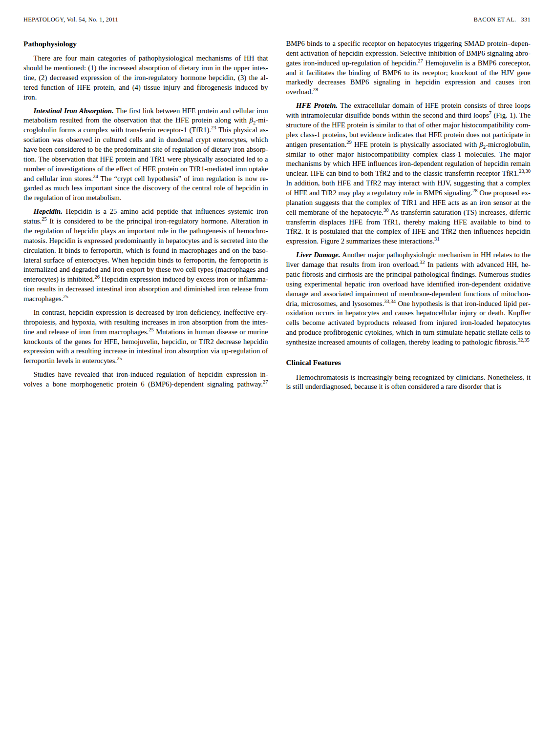HEPATOLOGY, Vol. 54, No. 1, 2011
BACON ET AL. 331
Pathophysiology
There are four main categories of pathophysiological mechanisms of HH that should be mentioned: (1) the increased absorption of dietary iron in the upper intestine, (2) decreased expression of the iron-regulatory hormone hepcidin, (3) the altered function of HFE protein, and (4) tissue injury and fibrogenesis induced by iron.
Intestinal Iron Absorption. The first link between HFE protein and cellular iron metabolism resulted from the observation that the HFE protein along with β2-microglobulin forms a complex with transferrin receptor-1 (TfR1).23 This physical association was observed in cultured cells and in duodenal crypt enterocytes, which have been considered to be the predominant site of regulation of dietary iron absorption. The observation that HFE protein and TfR1 were physically associated led to a number of investigations of the effect of HFE protein on TfR1-mediated iron uptake and cellular iron stores.24 The “crypt cell hypothesis” of iron regulation is now regarded as much less important since the discovery of the central role of hepcidin in the regulation of iron metabolism.
Hepcidin. Hepcidin is a 25–amino acid peptide that influences systemic iron status.25 It is considered to be the principal iron-regulatory hormone. Alteration in the regulation of hepcidin plays an important role in the pathogenesis of hemochromatosis. Hepcidin is expressed predominantly in hepatocytes and is secreted into the circulation. It binds to ferroportin, which is found in macrophages and on the basolateral surface of enteroctyes. When hepcidin binds to ferroportin, the ferroportin is internalized and degraded and iron export by these two cell types (macrophages and enterocytes) is inhibited.26 Hepcidin expression induced by excess iron or inflammation results in decreased intestinal iron absorption and diminished iron release from macrophages.25
In contrast, hepcidin expression is decreased by iron deficiency, ineffective erythropoiesis, and hypoxia, with resulting increases in iron absorption from the intestine and release of iron from macrophages.25 Mutations in human disease or murine knockouts of the genes for HFE, hemojuvelin, hepcidin, or TfR2 decrease hepcidin expression with a resulting increase in intestinal iron absorption via up-regulation of ferroportin levels in enterocytes.25
Studies have revealed that iron-induced regulation of hepcidin expression involves a bone morphogenetic protein 6 (BMP6)-dependent signaling pathway.27 BMP6 binds to a specific receptor on hepatocytes triggering SMAD protein–dependent activation of hepcidin expression. Selective inhibition of BMP6 signaling abrogates iron-induced up-regulation of hepcidin.27 Hemojuvelin is a BMP6 coreceptor, and it facilitates the binding of BMP6 to its receptor; knockout of the HJV gene markedly decreases BMP6 signaling in hepcidin expression and causes iron overload.28
HFE Protein. The extracellular domain of HFE protein consists of three loops with intramolecular disulfide bonds within the second and third loops7 (Fig. 1). The structure of the HFE protein is similar to that of other major histocompatibility complex class-1 proteins, but evidence indicates that HFE protein does not participate in antigen presentation.29 HFE protein is physically associated with β2-microglobulin, similar to other major histocompatibility complex class-1 molecules. The major mechanisms by which HFE influences iron-dependent regulation of hepcidin remain unclear. HFE can bind to both TfR2 and to the classic transferrin receptor TfR1.23,30 In addition, both HFE and TfR2 may interact with HJV, suggesting that a complex of HFE and TfR2 may play a regulatory role in BMP6 signaling.28 One proposed explanation suggests that the complex of TfR1 and HFE acts as an iron sensor at the cell membrane of the hepatocyte.30 As transferrin saturation (TS) increases, diferric transferrin displaces HFE from TfR1, thereby making HFE available to bind to TfR2. It is postulated that the complex of HFE and TfR2 then influences hepcidin expression. Figure 2 summarizes these interactions.31
Liver Damage. Another major pathophysiologic mechanism in HH relates to the liver damage that results from iron overload.32 In patients with advanced HH, hepatic fibrosis and cirrhosis are the principal pathological findings. Numerous studies using experimental hepatic iron overload have identified iron-dependent oxidative damage and associated impairment of membrane-dependent functions of mitochondria, microsomes, and lysosomes.33,34 One hypothesis is that iron-induced lipid peroxidation occurs in hepatocytes and causes hepatocellular injury or death. Kupffer cells become activated byproducts released from injured iron-loaded hepatocytes and produce profibrogenic cytokines, which in turn stimulate hepatic stellate cells to synthesize increased amounts of collagen, thereby leading to pathologic fibrosis.32,35
Clinical Features
Hemochromatosis is increasingly being recognized by clinicians. Nonetheless, it is still underdiagnosed, because it is often considered a rare disorder that is